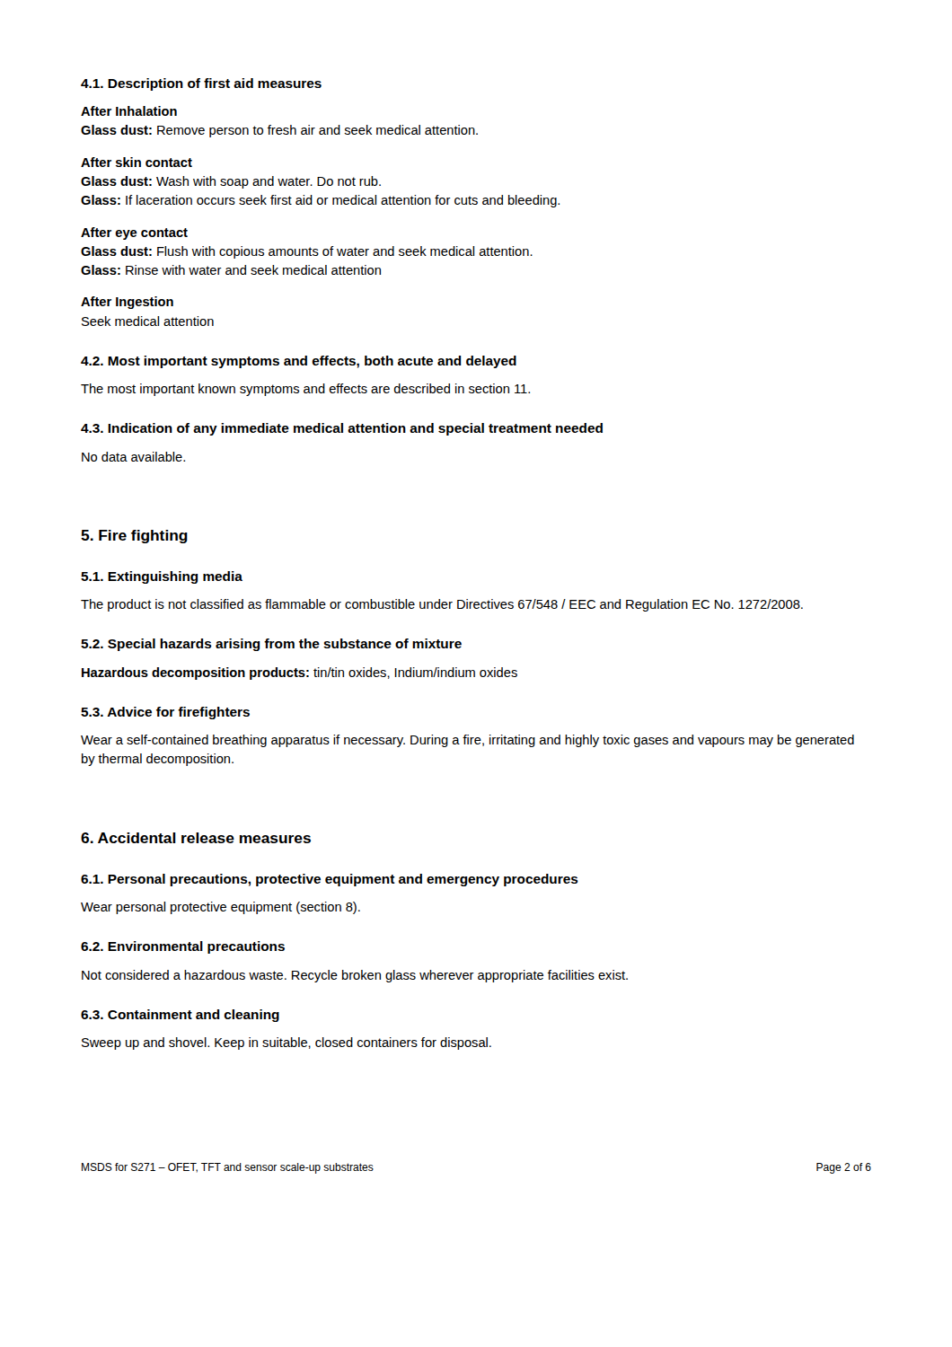4.1. Description of first aid measures
After Inhalation
Glass dust: Remove person to fresh air and seek medical attention.
After skin contact
Glass dust: Wash with soap and water. Do not rub.
Glass: If laceration occurs seek first aid or medical attention for cuts and bleeding.
After eye contact
Glass dust: Flush with copious amounts of water and seek medical attention.
Glass: Rinse with water and seek medical attention
After Ingestion
Seek medical attention
4.2. Most important symptoms and effects, both acute and delayed
The most important known symptoms and effects are described in section 11.
4.3. Indication of any immediate medical attention and special treatment needed
No data available.
5. Fire fighting
5.1. Extinguishing media
The product is not classified as flammable or combustible under Directives 67/548 / EEC and Regulation EC No. 1272/2008.
5.2. Special hazards arising from the substance of mixture
Hazardous decomposition products: tin/tin oxides, Indium/indium oxides
5.3. Advice for firefighters
Wear a self-contained breathing apparatus if necessary. During a fire, irritating and highly toxic gases and vapours may be generated by thermal decomposition.
6. Accidental release measures
6.1. Personal precautions, protective equipment and emergency procedures
Wear personal protective equipment (section 8).
6.2. Environmental precautions
Not considered a hazardous waste. Recycle broken glass wherever appropriate facilities exist.
6.3. Containment and cleaning
Sweep up and shovel. Keep in suitable, closed containers for disposal.
MSDS for S271 – OFET, TFT and sensor scale-up substrates Page 2 of 6